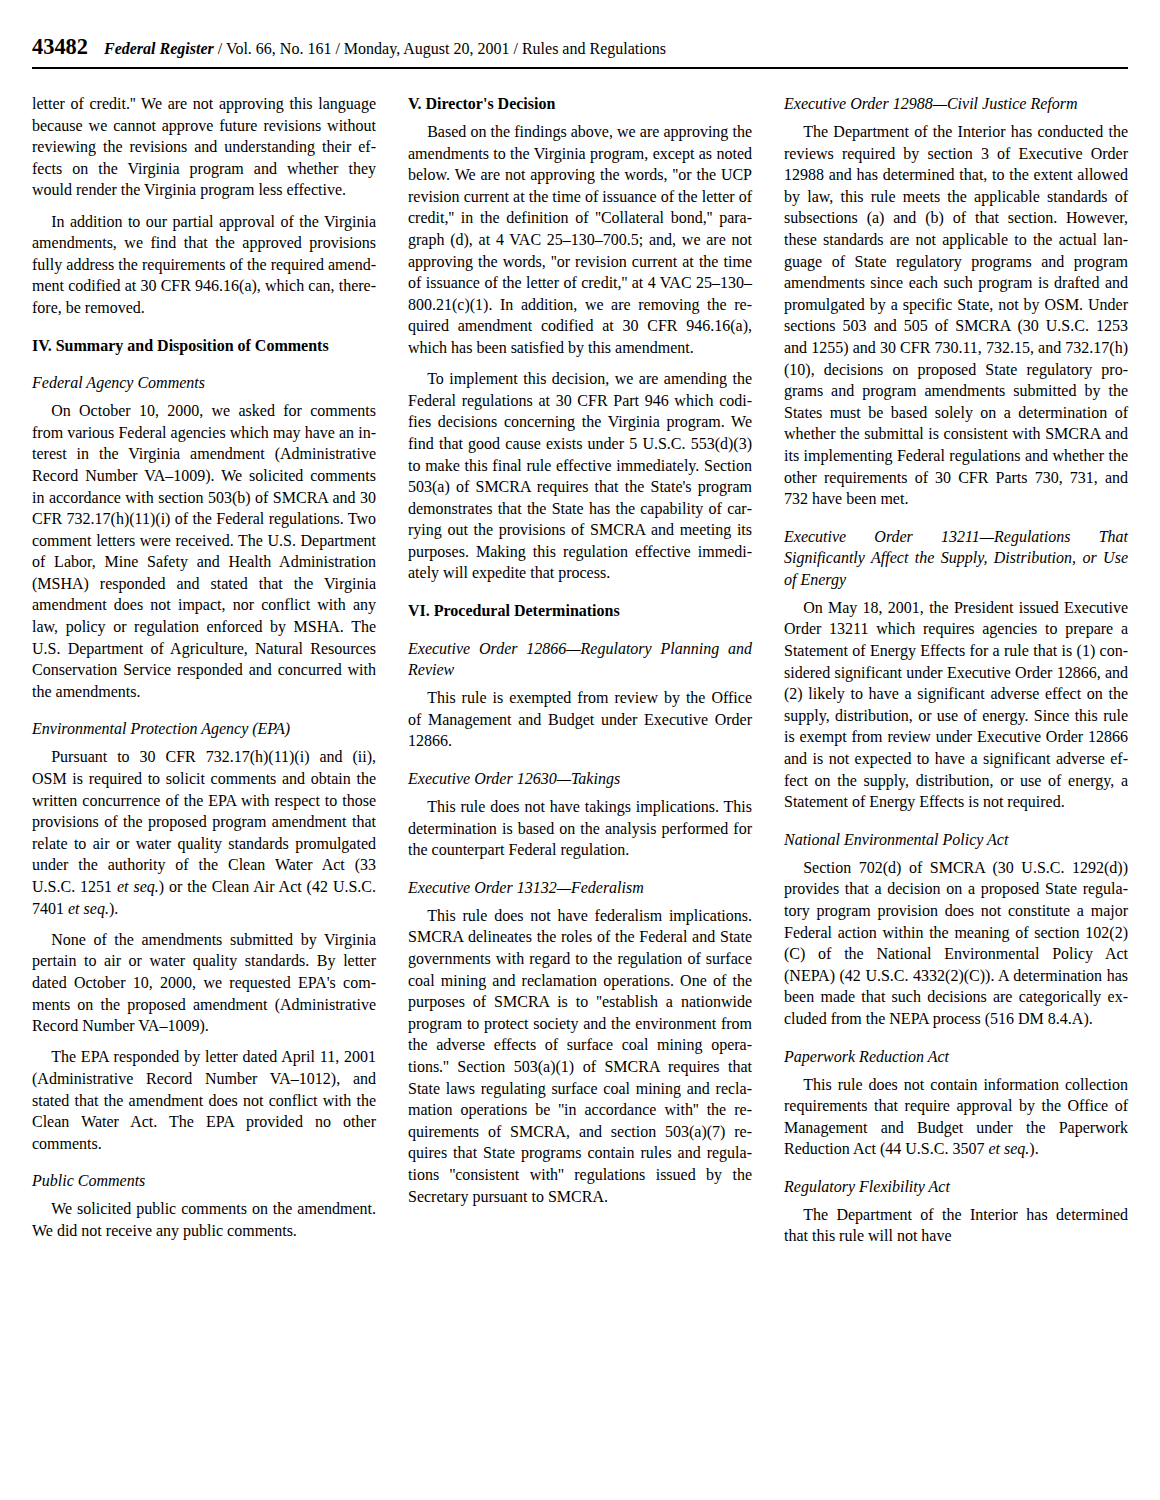43482 Federal Register / Vol. 66, No. 161 / Monday, August 20, 2001 / Rules and Regulations
letter of credit.'' We are not approving this language because we cannot approve future revisions without reviewing the revisions and understanding their effects on the Virginia program and whether they would render the Virginia program less effective.
In addition to our partial approval of the Virginia amendments, we find that the approved provisions fully address the requirements of the required amendment codified at 30 CFR 946.16(a), which can, therefore, be removed.
IV. Summary and Disposition of Comments
Federal Agency Comments
On October 10, 2000, we asked for comments from various Federal agencies which may have an interest in the Virginia amendment (Administrative Record Number VA–1009). We solicited comments in accordance with section 503(b) of SMCRA and 30 CFR 732.17(h)(11)(i) of the Federal regulations. Two comment letters were received. The U.S. Department of Labor, Mine Safety and Health Administration (MSHA) responded and stated that the Virginia amendment does not impact, nor conflict with any law, policy or regulation enforced by MSHA. The U.S. Department of Agriculture, Natural Resources Conservation Service responded and concurred with the amendments.
Environmental Protection Agency (EPA)
Pursuant to 30 CFR 732.17(h)(11)(i) and (ii), OSM is required to solicit comments and obtain the written concurrence of the EPA with respect to those provisions of the proposed program amendment that relate to air or water quality standards promulgated under the authority of the Clean Water Act (33 U.S.C. 1251 et seq.) or the Clean Air Act (42 U.S.C. 7401 et seq.).
None of the amendments submitted by Virginia pertain to air or water quality standards. By letter dated October 10, 2000, we requested EPA's comments on the proposed amendment (Administrative Record Number VA–1009).
The EPA responded by letter dated April 11, 2001 (Administrative Record Number VA–1012), and stated that the amendment does not conflict with the Clean Water Act. The EPA provided no other comments.
Public Comments
We solicited public comments on the amendment. We did not receive any public comments.
V. Director's Decision
Based on the findings above, we are approving the amendments to the Virginia program, except as noted below. We are not approving the words, ''or the UCP revision current at the time of issuance of the letter of credit,'' in the definition of ''Collateral bond,'' paragraph (d), at 4 VAC 25–130–700.5; and, we are not approving the words, ''or revision current at the time of issuance of the letter of credit,'' at 4 VAC 25–130–800.21(c)(1). In addition, we are removing the required amendment codified at 30 CFR 946.16(a), which has been satisfied by this amendment.
To implement this decision, we are amending the Federal regulations at 30 CFR Part 946 which codifies decisions concerning the Virginia program. We find that good cause exists under 5 U.S.C. 553(d)(3) to make this final rule effective immediately. Section 503(a) of SMCRA requires that the State's program demonstrates that the State has the capability of carrying out the provisions of SMCRA and meeting its purposes. Making this regulation effective immediately will expedite that process.
VI. Procedural Determinations
Executive Order 12866—Regulatory Planning and Review
This rule is exempted from review by the Office of Management and Budget under Executive Order 12866.
Executive Order 12630—Takings
This rule does not have takings implications. This determination is based on the analysis performed for the counterpart Federal regulation.
Executive Order 13132—Federalism
This rule does not have federalism implications. SMCRA delineates the roles of the Federal and State governments with regard to the regulation of surface coal mining and reclamation operations. One of the purposes of SMCRA is to ''establish a nationwide program to protect society and the environment from the adverse effects of surface coal mining operations.'' Section 503(a)(1) of SMCRA requires that State laws regulating surface coal mining and reclamation operations be ''in accordance with'' the requirements of SMCRA, and section 503(a)(7) requires that State programs contain rules and regulations ''consistent with'' regulations issued by the Secretary pursuant to SMCRA.
Executive Order 12988—Civil Justice Reform
The Department of the Interior has conducted the reviews required by section 3 of Executive Order 12988 and has determined that, to the extent allowed by law, this rule meets the applicable standards of subsections (a) and (b) of that section. However, these standards are not applicable to the actual language of State regulatory programs and program amendments since each such program is drafted and promulgated by a specific State, not by OSM. Under sections 503 and 505 of SMCRA (30 U.S.C. 1253 and 1255) and 30 CFR 730.11, 732.15, and 732.17(h)(10), decisions on proposed State regulatory programs and program amendments submitted by the States must be based solely on a determination of whether the submittal is consistent with SMCRA and its implementing Federal regulations and whether the other requirements of 30 CFR Parts 730, 731, and 732 have been met.
Executive Order 13211—Regulations That Significantly Affect the Supply, Distribution, or Use of Energy
On May 18, 2001, the President issued Executive Order 13211 which requires agencies to prepare a Statement of Energy Effects for a rule that is (1) considered significant under Executive Order 12866, and (2) likely to have a significant adverse effect on the supply, distribution, or use of energy. Since this rule is exempt from review under Executive Order 12866 and is not expected to have a significant adverse effect on the supply, distribution, or use of energy, a Statement of Energy Effects is not required.
National Environmental Policy Act
Section 702(d) of SMCRA (30 U.S.C. 1292(d)) provides that a decision on a proposed State regulatory program provision does not constitute a major Federal action within the meaning of section 102(2)(C) of the National Environmental Policy Act (NEPA) (42 U.S.C. 4332(2)(C)). A determination has been made that such decisions are categorically excluded from the NEPA process (516 DM 8.4.A).
Paperwork Reduction Act
This rule does not contain information collection requirements that require approval by the Office of Management and Budget under the Paperwork Reduction Act (44 U.S.C. 3507 et seq.).
Regulatory Flexibility Act
The Department of the Interior has determined that this rule will not have